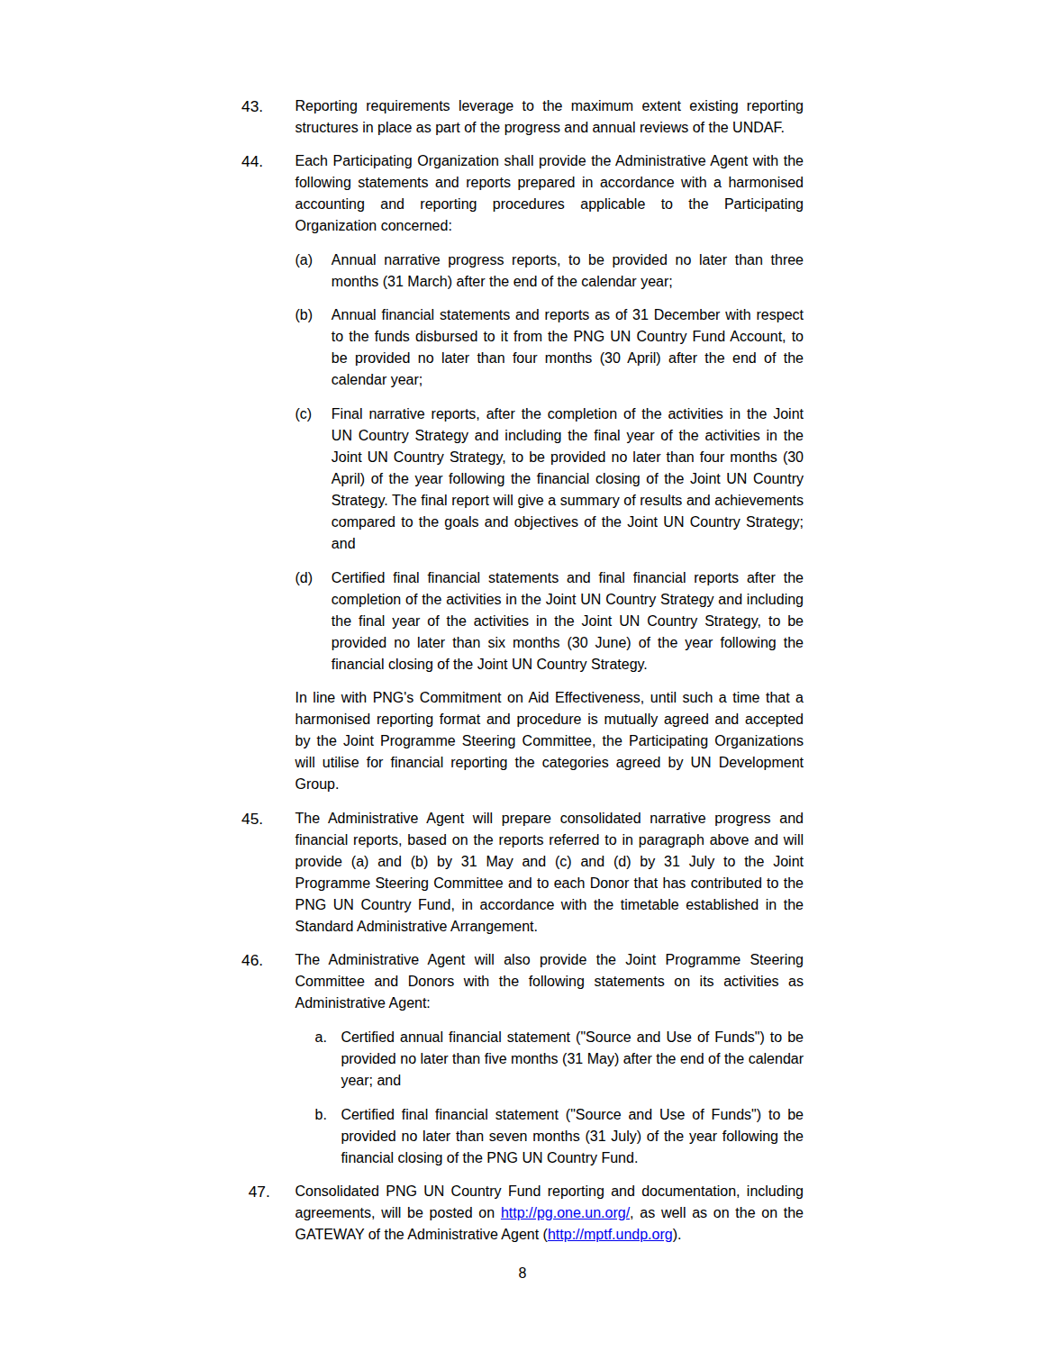43.
Reporting requirements leverage to the maximum extent existing reporting structures in place as part of the progress and annual reviews of the UNDAF.
44.
Each Participating Organization shall provide the Administrative Agent with the following statements and reports prepared in accordance with a harmonised accounting and reporting procedures applicable to the Participating Organization concerned:
(a) Annual narrative progress reports, to be provided no later than three months (31 March) after the end of the calendar year;
(b) Annual financial statements and reports as of 31 December with respect to the funds disbursed to it from the PNG UN Country Fund Account, to be provided no later than four months (30 April) after the end of the calendar year;
(c) Final narrative reports, after the completion of the activities in the Joint UN Country Strategy and including the final year of the activities in the Joint UN Country Strategy, to be provided no later than four months (30 April) of the year following the financial closing of the Joint UN Country Strategy. The final report will give a summary of results and achievements compared to the goals and objectives of the Joint UN Country Strategy; and
(d) Certified final financial statements and final financial reports after the completion of the activities in the Joint UN Country Strategy and including the final year of the activities in the Joint UN Country Strategy, to be provided no later than six months (30 June) of the year following the financial closing of the Joint UN Country Strategy.
In line with PNG's Commitment on Aid Effectiveness, until such a time that a harmonised reporting format and procedure is mutually agreed and accepted by the Joint Programme Steering Committee, the Participating Organizations will utilise for financial reporting the categories agreed by UN Development Group.
45.
The Administrative Agent will prepare consolidated narrative progress and financial reports, based on the reports referred to in paragraph above and will provide (a) and (b) by 31 May and (c) and (d) by 31 July to the Joint Programme Steering Committee and to each Donor that has contributed to the PNG UN Country Fund, in accordance with the timetable established in the Standard Administrative Arrangement.
46.
The Administrative Agent will also provide the Joint Programme Steering Committee and Donors with the following statements on its activities as Administrative Agent:
a. Certified annual financial statement ("Source and Use of Funds") to be provided no later than five months (31 May) after the end of the calendar year; and
b. Certified final financial statement ("Source and Use of Funds") to be provided no later than seven months (31 July) of the year following the financial closing of the PNG UN Country Fund.
47.
Consolidated PNG UN Country Fund reporting and documentation, including agreements, will be posted on http://pg.one.un.org/, as well as on the on the GATEWAY of the Administrative Agent (http://mptf.undp.org).
8